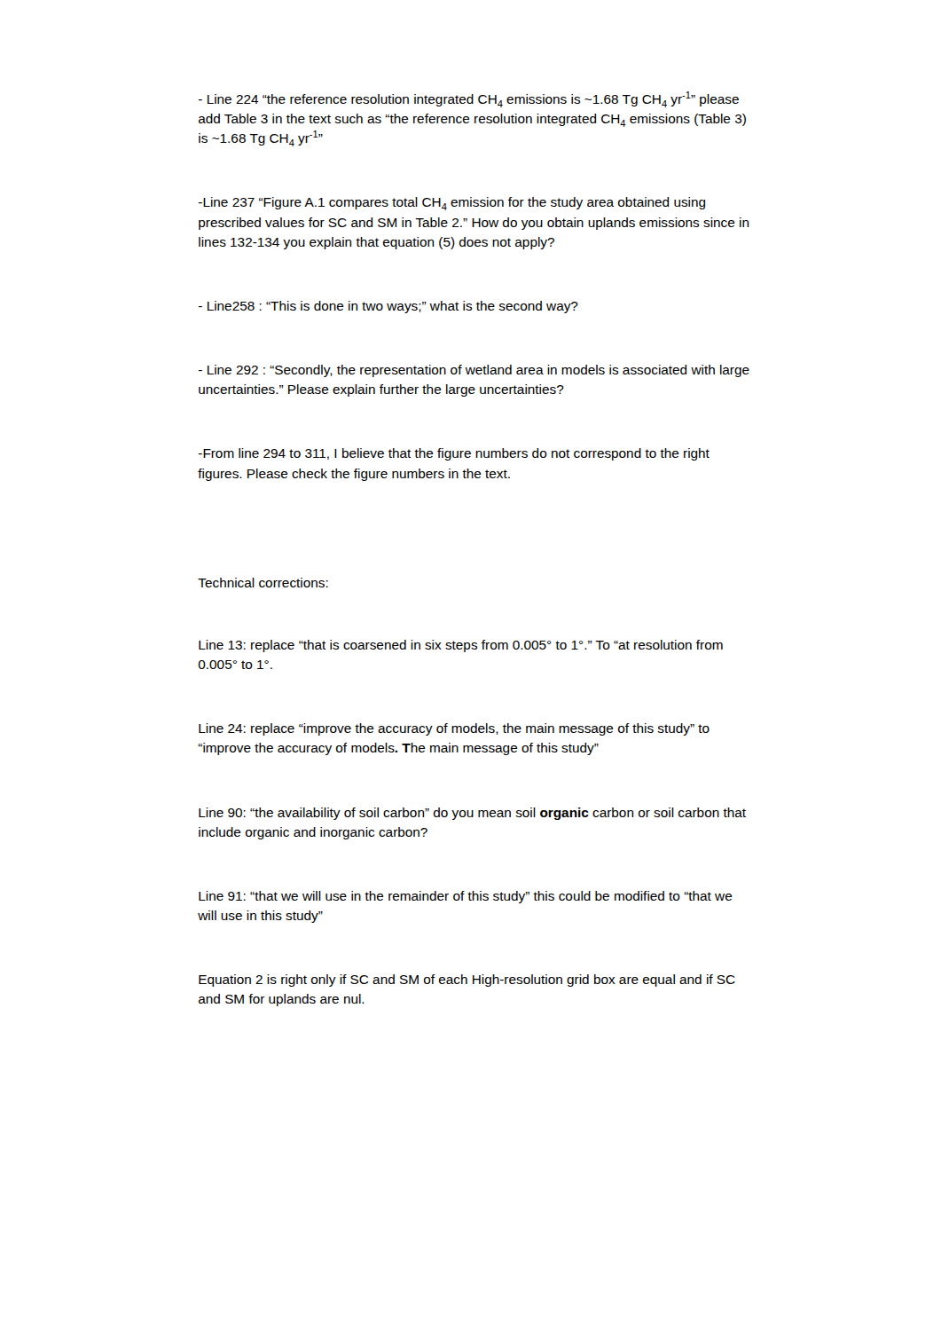- Line 224 “the reference resolution integrated CH4 emissions is ~1.68 Tg CH4 yr-1” please add Table 3 in the text such as “the reference resolution integrated CH4 emissions (Table 3) is ~1.68 Tg CH4 yr-1”
-Line 237 “Figure A.1 compares total CH4 emission for the study area obtained using prescribed values for SC and SM in Table 2.” How do you obtain uplands emissions since in lines 132-134 you explain that equation (5) does not apply?
- Line258 : “This is done in two ways;” what is the second way?
- Line 292 : “Secondly, the representation of wetland area in models is associated with large uncertainties.” Please explain further the large uncertainties?
-From line 294 to 311, I believe that the figure numbers do not correspond to the right figures. Please check the figure numbers in the text.
Technical corrections:
Line 13: replace “that is coarsened in six steps from 0.005° to 1°.” To “at resolution from 0.005° to 1°.
Line 24: replace “improve the accuracy of models, the main message of this study” to “improve the accuracy of models. The main message of this study”
Line 90: “the availability of soil carbon” do you mean soil organic carbon or soil carbon that include organic and inorganic carbon?
Line 91: “that we will use in the remainder of this study” this could be modified to “that we will use in this study”
Equation 2 is right only if SC and SM of each High-resolution grid box are equal and if SC and SM for uplands are nul.